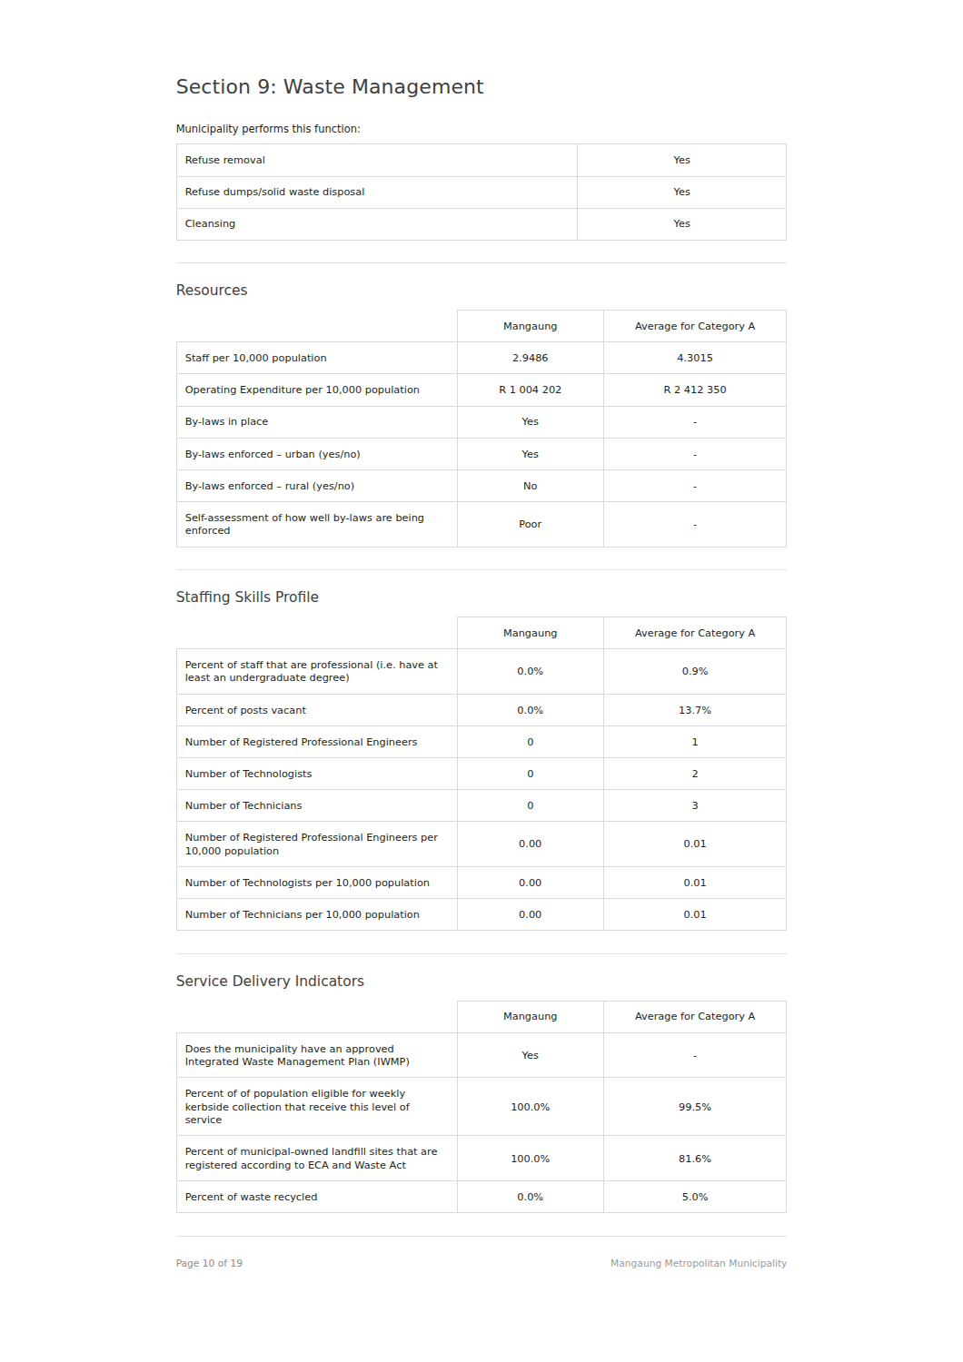Section 9: Waste Management
Municipality performs this function:
| Refuse removal | Yes |
| Refuse dumps/solid waste disposal | Yes |
| Cleansing | Yes |
Resources
| | Mangaung | Average for Category A |
| --- | --- | --- |
| Staff per 10,000 population | 2.9486 | 4.3015 |
| Operating Expenditure per 10,000 population | R 1 004 202 | R 2 412 350 |
| By-laws in place | Yes | - |
| By-laws enforced – urban (yes/no) | Yes | - |
| By-laws enforced – rural (yes/no) | No | - |
| Self-assessment of how well by-laws are being enforced | Poor | - |
Staffing Skills Profile
| | Mangaung | Average for Category A |
| --- | --- | --- |
| Percent of staff that are professional (i.e. have at least an undergraduate degree) | 0.0% | 0.9% |
| Percent of posts vacant | 0.0% | 13.7% |
| Number of Registered Professional Engineers | 0 | 1 |
| Number of Technologists | 0 | 2 |
| Number of Technicians | 0 | 3 |
| Number of Registered Professional Engineers per 10,000 population | 0.00 | 0.01 |
| Number of Technologists per 10,000 population | 0.00 | 0.01 |
| Number of Technicians per 10,000 population | 0.00 | 0.01 |
Service Delivery Indicators
| | Mangaung | Average for Category A |
| --- | --- | --- |
| Does the municipality have an approved Integrated Waste Management Plan (IWMP) | Yes | - |
| Percent of of population eligible for weekly kerbside collection that receive this level of service | 100.0% | 99.5% |
| Percent of municipal-owned landfill sites that are registered according to ECA and Waste Act | 100.0% | 81.6% |
| Percent of waste recycled | 0.0% | 5.0% |
Page 10 of 19
Mangaung Metropolitan Municipality